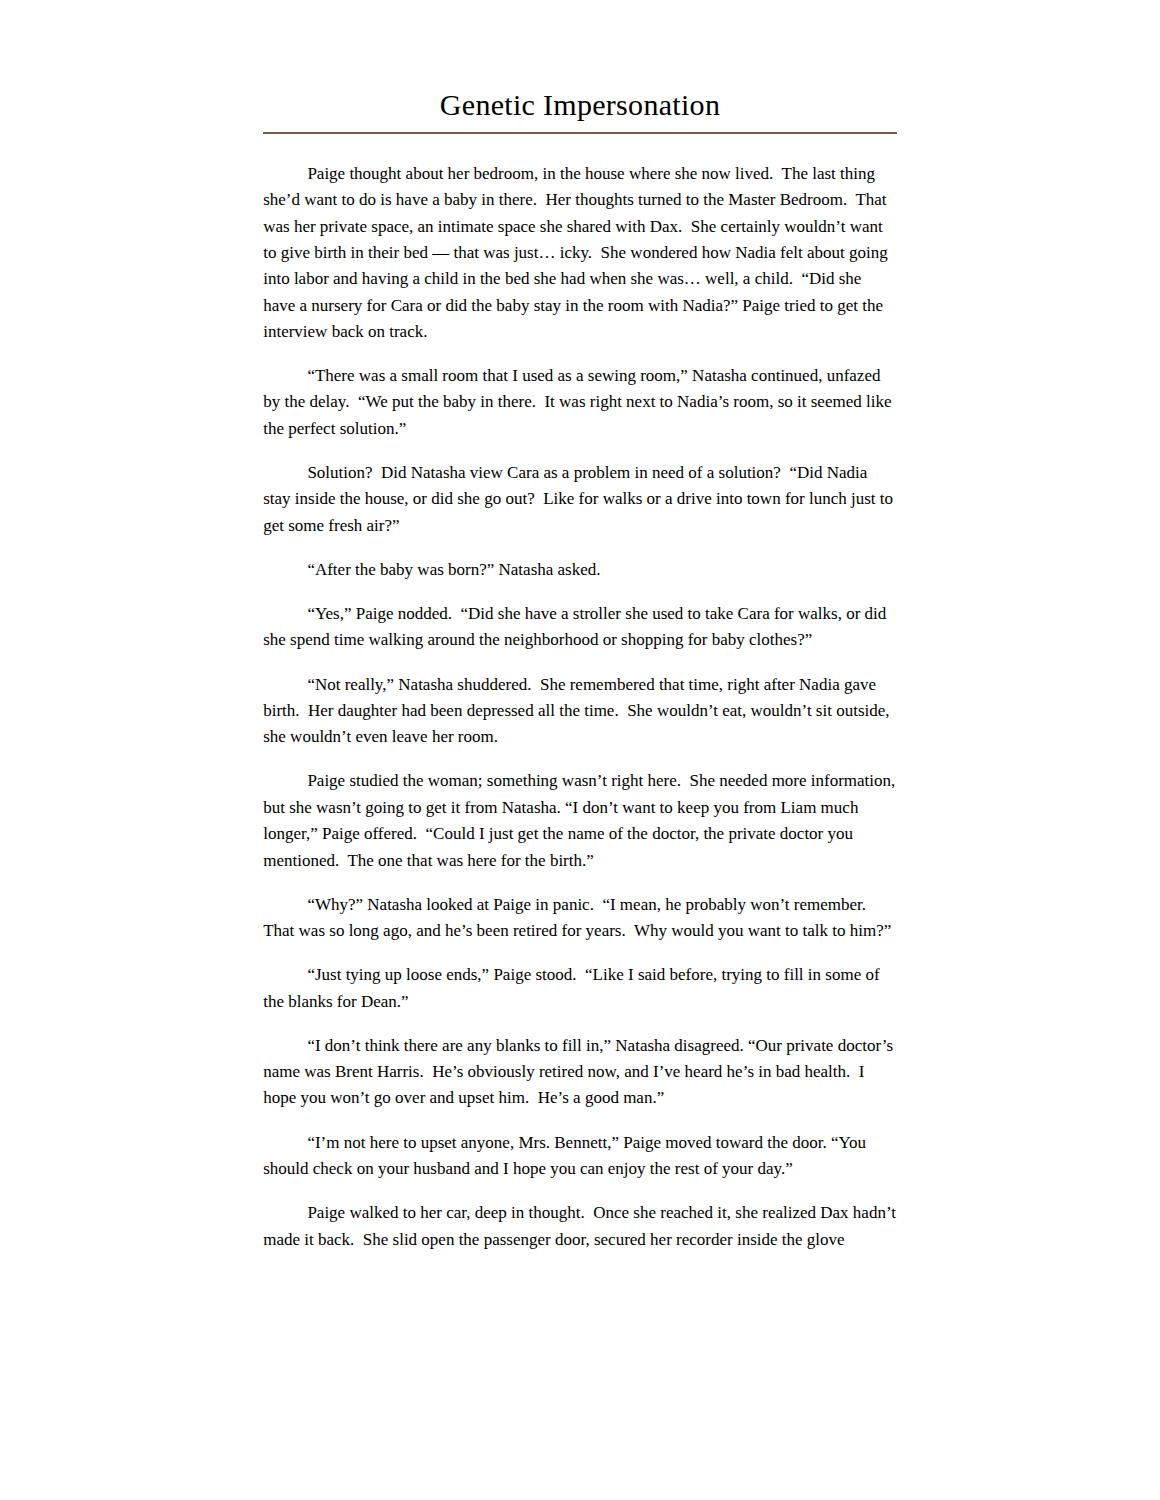Genetic Impersonation
Paige thought about her bedroom, in the house where she now lived. The last thing she’d want to do is have a baby in there. Her thoughts turned to the Master Bedroom. That was her private space, an intimate space she shared with Dax. She certainly wouldn’t want to give birth in their bed — that was just… icky. She wondered how Nadia felt about going into labor and having a child in the bed she had when she was… well, a child. “Did she have a nursery for Cara or did the baby stay in the room with Nadia?” Paige tried to get the interview back on track.
“There was a small room that I used as a sewing room,” Natasha continued, unfazed by the delay. “We put the baby in there. It was right next to Nadia’s room, so it seemed like the perfect solution.”
Solution? Did Natasha view Cara as a problem in need of a solution? “Did Nadia stay inside the house, or did she go out? Like for walks or a drive into town for lunch just to get some fresh air?”
“After the baby was born?” Natasha asked.
“Yes,” Paige nodded. “Did she have a stroller she used to take Cara for walks, or did she spend time walking around the neighborhood or shopping for baby clothes?”
“Not really,” Natasha shuddered. She remembered that time, right after Nadia gave birth. Her daughter had been depressed all the time. She wouldn’t eat, wouldn’t sit outside, she wouldn’t even leave her room.
Paige studied the woman; something wasn’t right here. She needed more information, but she wasn’t going to get it from Natasha. “I don’t want to keep you from Liam much longer,” Paige offered. “Could I just get the name of the doctor, the private doctor you mentioned. The one that was here for the birth.”
“Why?” Natasha looked at Paige in panic. “I mean, he probably won’t remember. That was so long ago, and he’s been retired for years. Why would you want to talk to him?”
“Just tying up loose ends,” Paige stood. “Like I said before, trying to fill in some of the blanks for Dean.”
“I don’t think there are any blanks to fill in,” Natasha disagreed. “Our private doctor’s name was Brent Harris. He’s obviously retired now, and I’ve heard he’s in bad health. I hope you won’t go over and upset him. He’s a good man.”
“I’m not here to upset anyone, Mrs. Bennett,” Paige moved toward the door. “You should check on your husband and I hope you can enjoy the rest of your day.”
Paige walked to her car, deep in thought. Once she reached it, she realized Dax hadn’t made it back. She slid open the passenger door, secured her recorder inside the glove